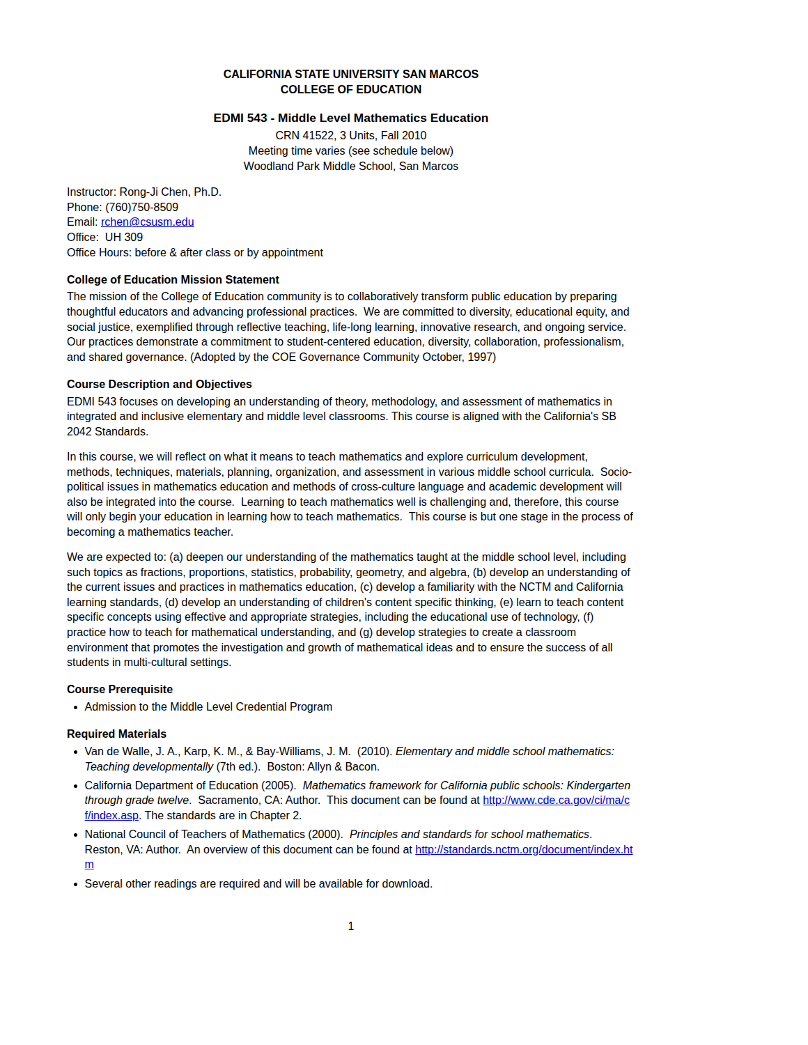CALIFORNIA STATE UNIVERSITY SAN MARCOS COLLEGE OF EDUCATION
EDMI 543 - Middle Level Mathematics Education CRN 41522, 3 Units, Fall 2010 Meeting time varies (see schedule below) Woodland Park Middle School, San Marcos
Instructor: Rong-Ji Chen, Ph.D.
Phone: (760)750-8509
Email: rchen@csusm.edu
Office: UH 309
Office Hours: before & after class or by appointment
College of Education Mission Statement
The mission of the College of Education community is to collaboratively transform public education by preparing thoughtful educators and advancing professional practices. We are committed to diversity, educational equity, and social justice, exemplified through reflective teaching, life-long learning, innovative research, and ongoing service. Our practices demonstrate a commitment to student-centered education, diversity, collaboration, professionalism, and shared governance. (Adopted by the COE Governance Community October, 1997)
Course Description and Objectives
EDMI 543 focuses on developing an understanding of theory, methodology, and assessment of mathematics in integrated and inclusive elementary and middle level classrooms. This course is aligned with the California's SB 2042 Standards.
In this course, we will reflect on what it means to teach mathematics and explore curriculum development, methods, techniques, materials, planning, organization, and assessment in various middle school curricula. Socio-political issues in mathematics education and methods of cross-culture language and academic development will also be integrated into the course. Learning to teach mathematics well is challenging and, therefore, this course will only begin your education in learning how to teach mathematics. This course is but one stage in the process of becoming a mathematics teacher.
We are expected to: (a) deepen our understanding of the mathematics taught at the middle school level, including such topics as fractions, proportions, statistics, probability, geometry, and algebra, (b) develop an understanding of the current issues and practices in mathematics education, (c) develop a familiarity with the NCTM and California learning standards, (d) develop an understanding of children's content specific thinking, (e) learn to teach content specific concepts using effective and appropriate strategies, including the educational use of technology, (f) practice how to teach for mathematical understanding, and (g) develop strategies to create a classroom environment that promotes the investigation and growth of mathematical ideas and to ensure the success of all students in multi-cultural settings.
Course Prerequisite
Admission to the Middle Level Credential Program
Required Materials
Van de Walle, J. A., Karp, K. M., & Bay-Williams, J. M. (2010). Elementary and middle school mathematics: Teaching developmentally (7th ed.). Boston: Allyn & Bacon.
California Department of Education (2005). Mathematics framework for California public schools: Kindergarten through grade twelve. Sacramento, CA: Author. This document can be found at http://www.cde.ca.gov/ci/ma/cf/index.asp. The standards are in Chapter 2.
National Council of Teachers of Mathematics (2000). Principles and standards for school mathematics. Reston, VA: Author. An overview of this document can be found at http://standards.nctm.org/document/index.htm
Several other readings are required and will be available for download.
1